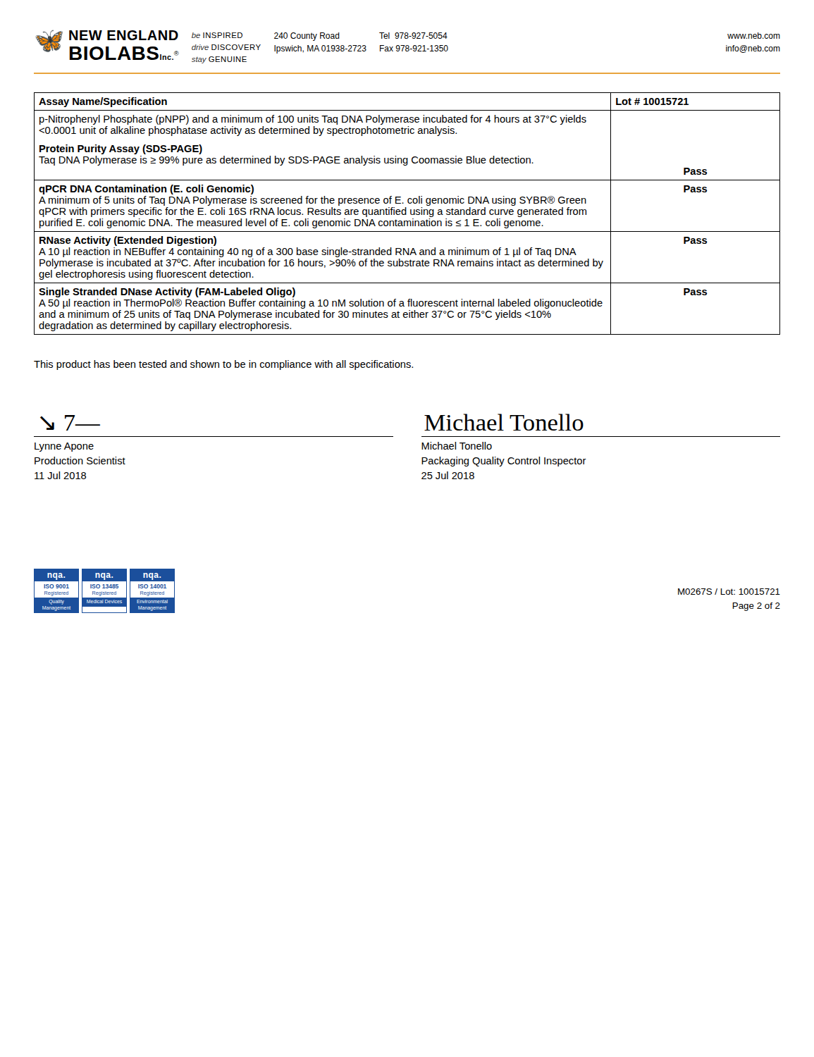🦋 NEW ENGLAND
BIOLABSInc.®
be INSPIRED
drive DISCOVERY
stay GENUINE
240 County Road
Ipswich, MA 01938-2723
Tel 978-927-5054
Fax 978-921-1350
www.neb.com
info@neb.com
| Assay Name/Specification | Lot # 10015721 |
| --- | --- |
| p-Nitrophenyl Phosphate (pNPP) and a minimum of 100 units Taq DNA Polymerase incubated for 4 hours at 37°C yields <0.0001 unit of alkaline phosphatase activity as determined by spectrophotometric analysis. Protein Purity Assay (SDS-PAGE) Taq DNA Polymerase is ≥ 99% pure as determined by SDS-PAGE analysis using Coomassie Blue detection. | Pass |
| qPCR DNA Contamination (E. coli Genomic) A minimum of 5 units of Taq DNA Polymerase is screened for the presence of E. coli genomic DNA using SYBR® Green qPCR with primers specific for the E. coli 16S rRNA locus. Results are quantified using a standard curve generated from purified E. coli genomic DNA. The measured level of E. coli genomic DNA contamination is ≤ 1 E. coli genome. | Pass |
| RNase Activity (Extended Digestion) A 10 µl reaction in NEBuffer 4 containing 40 ng of a 300 base single-stranded RNA and a minimum of 1 µl of Taq DNA Polymerase is incubated at 37ºC. After incubation for 16 hours, >90% of the substrate RNA remains intact as determined by gel electrophoresis using fluorescent detection. | Pass |
| Single Stranded DNase Activity (FAM-Labeled Oligo) A 50 µl reaction in ThermoPol® Reaction Buffer containing a 10 nM solution of a fluorescent internal labeled oligonucleotide and a minimum of 25 units of Taq DNA Polymerase incubated for 30 minutes at either 37°C or 75°C yields <10% degradation as determined by capillary electrophoresis. | Pass |
This product has been tested and shown to be in compliance with all specifications.
↘ 7—
Lynne Apone
Production Scientist
11 Jul 2018
Michael Tonello
Michael Tonello
Packaging Quality Control Inspector
25 Jul 2018
nqa.
ISO 9001
Registered
Quality
Management
nqa.
ISO 13485
Registered
Medical Devices
nqa.
ISO 14001
Registered
Environmental
Management
M0267S / Lot: 10015721
Page 2 of 2